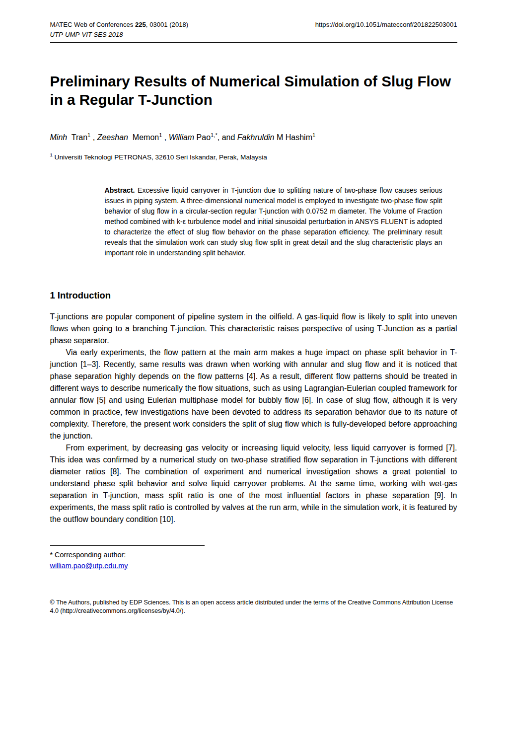MATEC Web of Conferences 225, 03001 (2018)
UTP-UMP-VIT SES 2018
https://doi.org/10.1051/matecconf/201822503001
Preliminary Results of Numerical Simulation of Slug Flow in a Regular T-Junction
Minh Tran1 , Zeeshan Memon1 , William Pao1,*, and Fakhruldin M Hashim1
1 Universiti Teknologi PETRONAS, 32610 Seri Iskandar, Perak, Malaysia
Abstract. Excessive liquid carryover in T-junction due to splitting nature of two-phase flow causes serious issues in piping system. A three-dimensional numerical model is employed to investigate two-phase flow split behavior of slug flow in a circular-section regular T-junction with 0.0752 m diameter. The Volume of Fraction method combined with k-ε turbulence model and initial sinusoidal perturbation in ANSYS FLUENT is adopted to characterize the effect of slug flow behavior on the phase separation efficiency. The preliminary result reveals that the simulation work can study slug flow split in great detail and the slug characteristic plays an important role in understanding split behavior.
1 Introduction
T-junctions are popular component of pipeline system in the oilfield. A gas-liquid flow is likely to split into uneven flows when going to a branching T-junction. This characteristic raises perspective of using T-Junction as a partial phase separator.
Via early experiments, the flow pattern at the main arm makes a huge impact on phase split behavior in T-junction [1–3]. Recently, same results was drawn when working with annular and slug flow and it is noticed that phase separation highly depends on the flow patterns [4]. As a result, different flow patterns should be treated in different ways to describe numerically the flow situations, such as using Lagrangian-Eulerian coupled framework for annular flow [5] and using Eulerian multiphase model for bubbly flow [6]. In case of slug flow, although it is very common in practice, few investigations have been devoted to address its separation behavior due to its nature of complexity. Therefore, the present work considers the split of slug flow which is fully-developed before approaching the junction.
From experiment, by decreasing gas velocity or increasing liquid velocity, less liquid carryover is formed [7]. This idea was confirmed by a numerical study on two-phase stratified flow separation in T-junctions with different diameter ratios [8]. The combination of experiment and numerical investigation shows a great potential to understand phase split behavior and solve liquid carryover problems. At the same time, working with wet-gas separation in T-junction, mass split ratio is one of the most influential factors in phase separation [9]. In experiments, the mass split ratio is controlled by valves at the run arm, while in the simulation work, it is featured by the outflow boundary condition [10].
* Corresponding author: william.pao@utp.edu.my
© The Authors, published by EDP Sciences. This is an open access article distributed under the terms of the Creative Commons Attribution License 4.0 (http://creativecommons.org/licenses/by/4.0/).